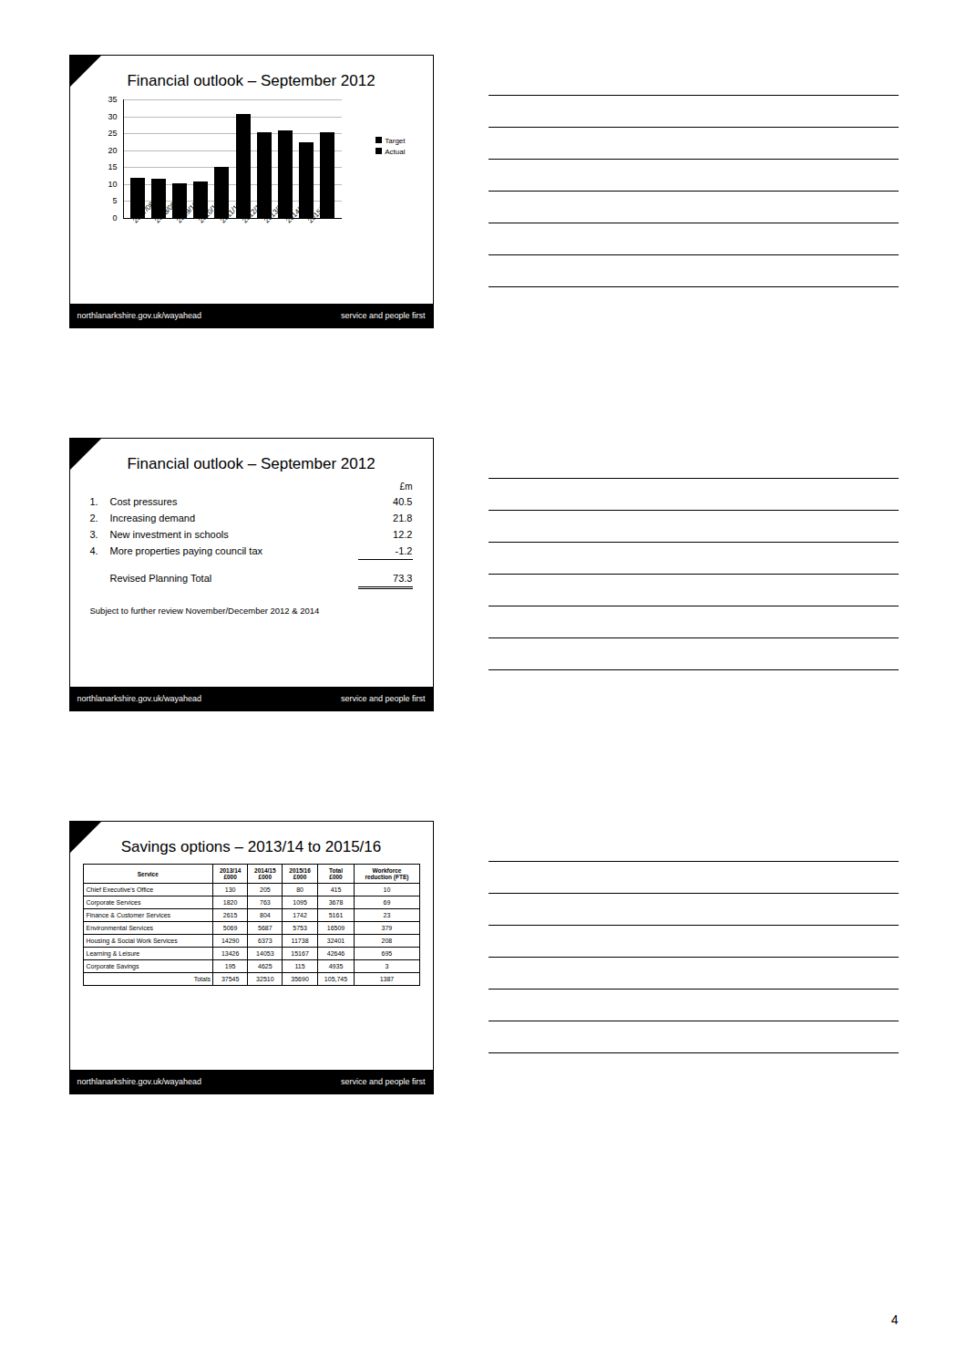Financial outlook – September 2012
35 30 25 20 15 10 5 0
2007/08 2008/09 2009/10 2010/11 2011/12 2012/13 2013/14 2014/15 2015/16
Target
Actual
northlanarkshire.gov.uk/wayahead service and people first
Financial outlook – September 2012
| | | £m |
| 1. | Cost pressures | 40.5 |
| 2. | Increasing demand | 21.8 |
| 3. | New investment in schools | 12.2 |
| 4. | More properties paying council tax | -1.2 |
| | Revised Planning Total | 73.3 |
Subject to further review November/December 2012 & 2014
northlanarkshire.gov.uk/wayahead service and people first
Savings options – 2013/14 to 2015/16
| Service | 2013/14 £000 | 2014/15 £000 | 2015/16 £000 | Total £000 | Workforce reduction (FTE) |
| --- | --- | --- | --- | --- | --- |
| Chief Executive's Office | 130 | 205 | 80 | 415 | 10 |
| Corporate Services | 1820 | 763 | 1095 | 3678 | 69 |
| Finance & Customer Services | 2615 | 804 | 1742 | 5161 | 23 |
| Environmental Services | 5069 | 5687 | 5753 | 16509 | 379 |
| Housing & Social Work Services | 14290 | 6373 | 11738 | 32401 | 208 |
| Learning & Leisure | 13426 | 14053 | 15167 | 42646 | 695 |
| Corporate Savings | 195 | 4625 | 115 | 4935 | 3 |
| Totals | 37545 | 32510 | 35690 | 105,745 | 1387 |
northlanarkshire.gov.uk/wayahead service and people first
4